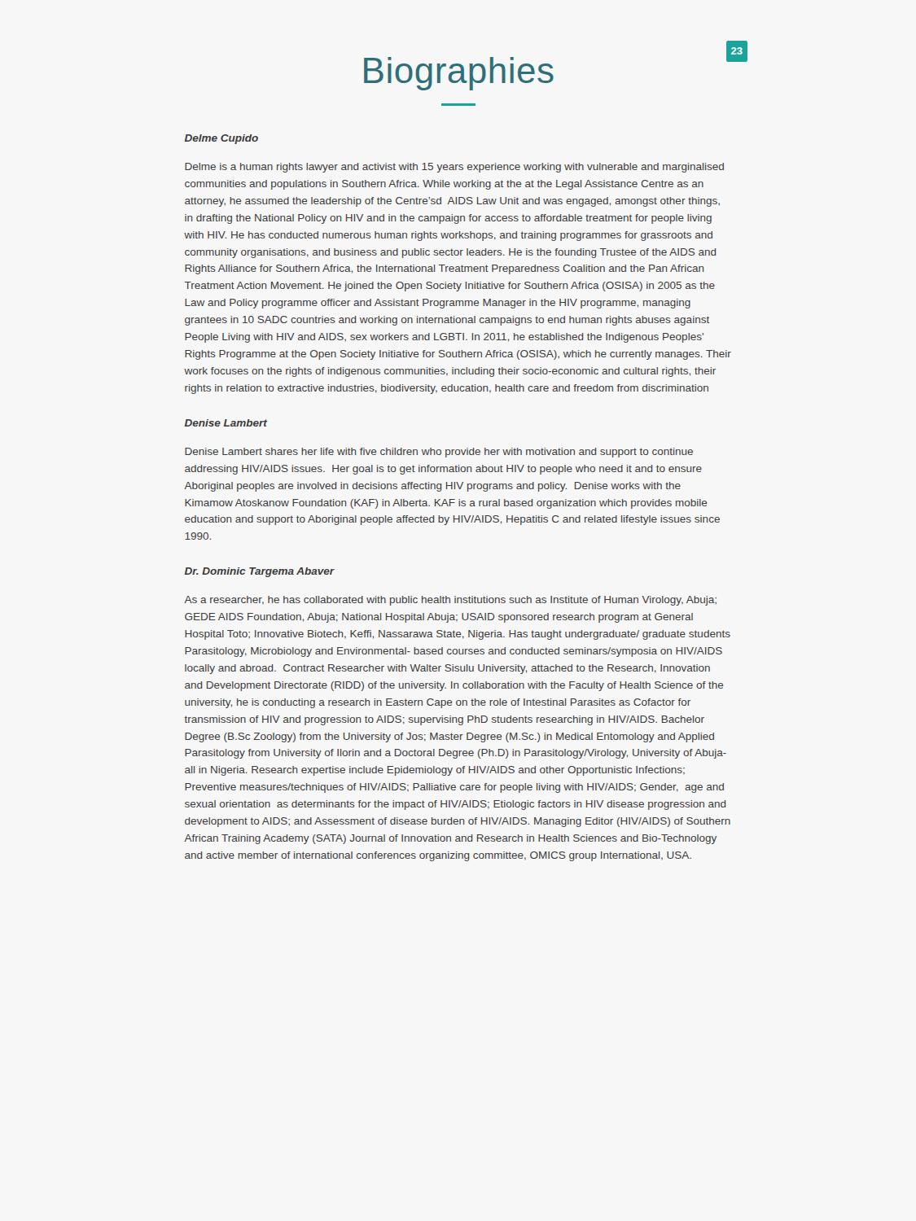23
Biographies
Delme Cupido
Delme is a human rights lawyer and activist with 15 years experience working with vulnerable and marginalised communities and populations in Southern Africa. While working at the at the Legal Assistance Centre as an attorney, he assumed the leadership of the Centre’sd AIDS Law Unit and was engaged, amongst other things, in drafting the National Policy on HIV and in the campaign for access to affordable treatment for people living with HIV. He has conducted numerous human rights workshops, and training programmes for grassroots and community organisations, and business and public sector leaders. He is the founding Trustee of the AIDS and Rights Alliance for Southern Africa, the International Treatment Preparedness Coalition and the Pan African Treatment Action Movement. He joined the Open Society Initiative for Southern Africa (OSISA) in 2005 as the Law and Policy programme officer and Assistant Programme Manager in the HIV programme, managing grantees in 10 SADC countries and working on international campaigns to end human rights abuses against People Living with HIV and AIDS, sex workers and LGBTI. In 2011, he established the Indigenous Peoples' Rights Programme at the Open Society Initiative for Southern Africa (OSISA), which he currently manages. Their work focuses on the rights of indigenous communities, including their socio-economic and cultural rights, their rights in relation to extractive industries, biodiversity, education, health care and freedom from discrimination
Denise Lambert
Denise Lambert shares her life with five children who provide her with motivation and support to continue addressing HIV/AIDS issues. Her goal is to get information about HIV to people who need it and to ensure Aboriginal peoples are involved in decisions affecting HIV programs and policy. Denise works with the Kimamow Atoskanow Foundation (KAF) in Alberta. KAF is a rural based organization which provides mobile education and support to Aboriginal people affected by HIV/AIDS, Hepatitis C and related lifestyle issues since 1990.
Dr. Dominic Targema Abaver
As a researcher, he has collaborated with public health institutions such as Institute of Human Virology, Abuja; GEDE AIDS Foundation, Abuja; National Hospital Abuja; USAID sponsored research program at General Hospital Toto; Innovative Biotech, Keffi, Nassarawa State, Nigeria. Has taught undergraduate/ graduate students Parasitology, Microbiology and Environmental- based courses and conducted seminars/symposia on HIV/AIDS locally and abroad. Contract Researcher with Walter Sisulu University, attached to the Research, Innovation and Development Directorate (RIDD) of the university. In collaboration with the Faculty of Health Science of the university, he is conducting a research in Eastern Cape on the role of Intestinal Parasites as Cofactor for transmission of HIV and progression to AIDS; supervising PhD students researching in HIV/AIDS. Bachelor Degree (B.Sc Zoology) from the University of Jos; Master Degree (M.Sc.) in Medical Entomology and Applied Parasitology from University of Ilorin and a Doctoral Degree (Ph.D) in Parasitology/Virology, University of Abuja-all in Nigeria. Research expertise include Epidemiology of HIV/AIDS and other Opportunistic Infections; Preventive measures/techniques of HIV/AIDS; Palliative care for people living with HIV/AIDS; Gender, age and sexual orientation as determinants for the impact of HIV/AIDS; Etiologic factors in HIV disease progression and development to AIDS; and Assessment of disease burden of HIV/AIDS. Managing Editor (HIV/AIDS) of Southern African Training Academy (SATA) Journal of Innovation and Research in Health Sciences and Bio-Technology and active member of international conferences organizing committee, OMICS group International, USA.